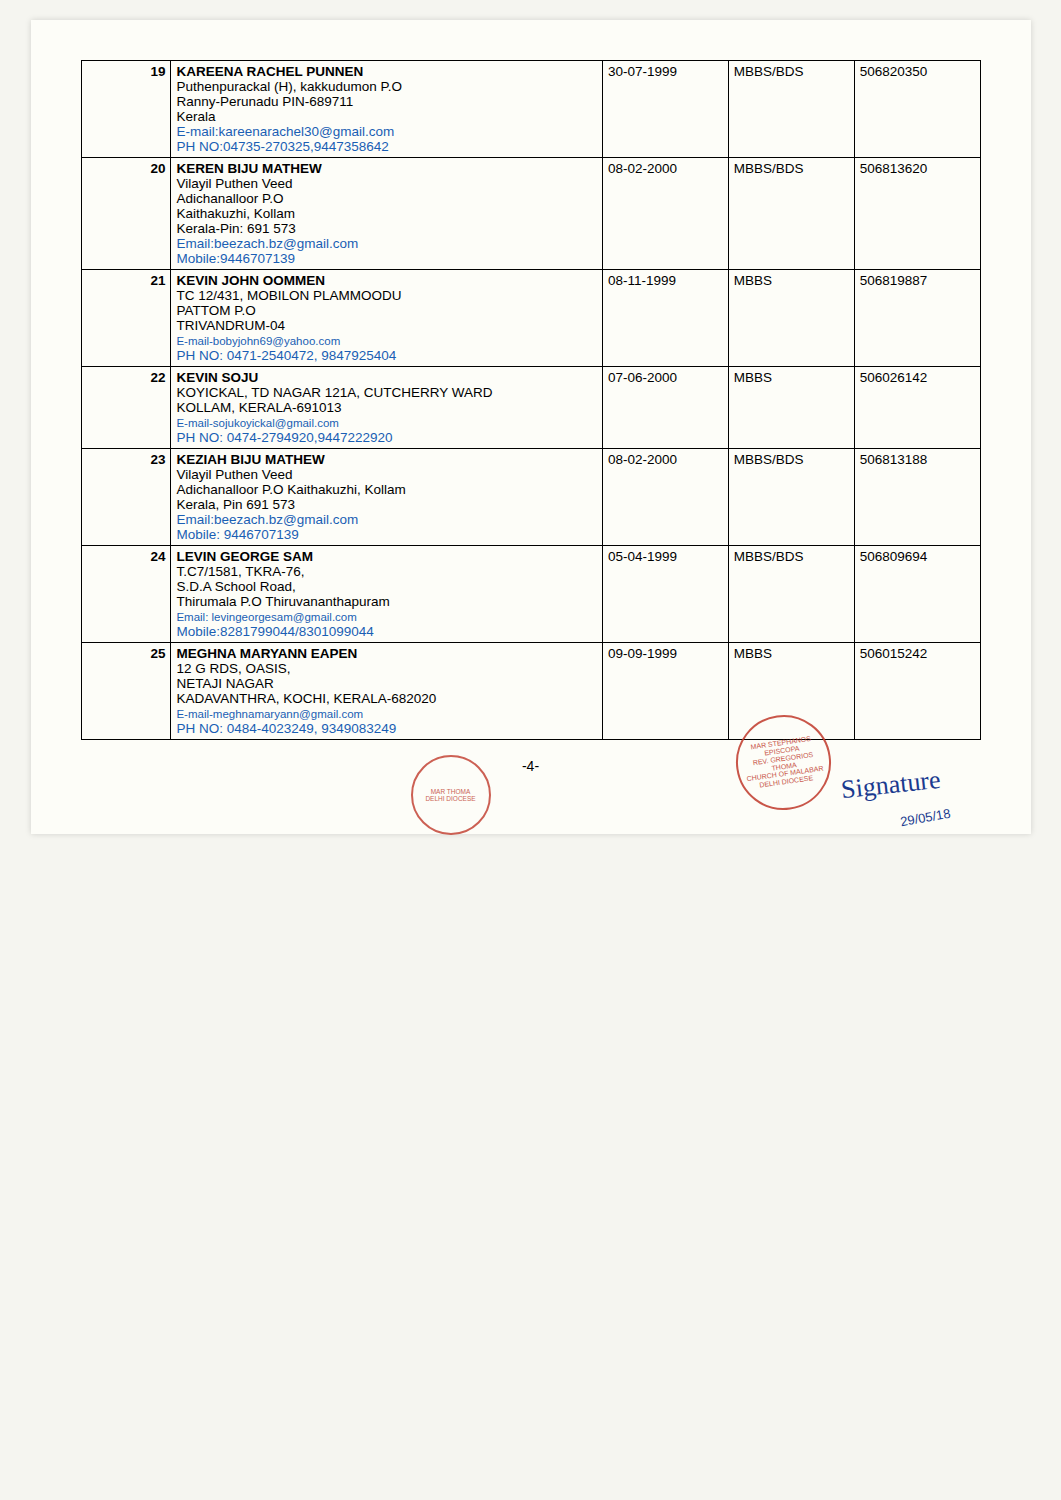| 19 | KAREENA RACHEL PUNNEN Puthenpurackal (H), kakkudumon P.O Ranny-Perunadu PIN-689711 Kerala E-mail:kareenarachel30@gmail.com PH NO:04735-270325,9447358642 | 30-07-1999 | MBBS/BDS | 506820350 |
| 20 | KEREN BIJU MATHEW Vilayil Puthen Veed Adichanalloor P.O Kaithakuzhi, Kollam Kerala-Pin: 691 573 Email:beezach.bz@gmail.com Mobile:9446707139 | 08-02-2000 | MBBS/BDS | 506813620 |
| 21 | KEVIN JOHN OOMMEN TC 12/431, MOBILON PLAMMOODU PATTOM P.O TRIVANDRUM-04 E-mail-bobyjohn69@yahoo.com PH NO: 0471-2540472, 9847925404 | 08-11-1999 | MBBS | 506819887 |
| 22 | KEVIN SOJU KOYICKAL, TD NAGAR 121A, CUTCHERRY WARD KOLLAM, KERALA-691013 E-mail-sojukoyickal@gmail.com PH NO: 0474-2794920,9447222920 | 07-06-2000 | MBBS | 506026142 |
| 23 | KEZIAH BIJU MATHEW Vilayil Puthen Veed Adichanalloor P.O Kaithakuzhi, Kollam Kerala, Pin 691 573 Email:beezach.bz@gmail.com Mobile: 9446707139 | 08-02-2000 | MBBS/BDS | 506813188 |
| 24 | LEVIN GEORGE SAM T.C7/1581, TKRA-76, S.D.A School Road, Thirumala P.O Thiruvananthapuram Email: levingeorgesam@gmail.com Mobile:8281799044/8301099044 | 05-04-1999 | MBBS/BDS | 506809694 |
| 25 | MEGHNA MARYANN EAPEN 12 G RDS, OASIS, NETAJI NAGAR KADAVANTHRA, KOCHI, KERALA-682020 E-mail-meghnamaryann@gmail.com PH NO: 0484-4023249, 9349083249 | 09-09-1999 | MBBS | 506015242 |
MAR STEPHANOS EPISCOPA
REV. GREGORIOS
THOMA
CHURCH OF MALABAR
DELHI DIOCESE
MAR THOMA
DELHI DIOCESE
Signature
29/05/18
-4-